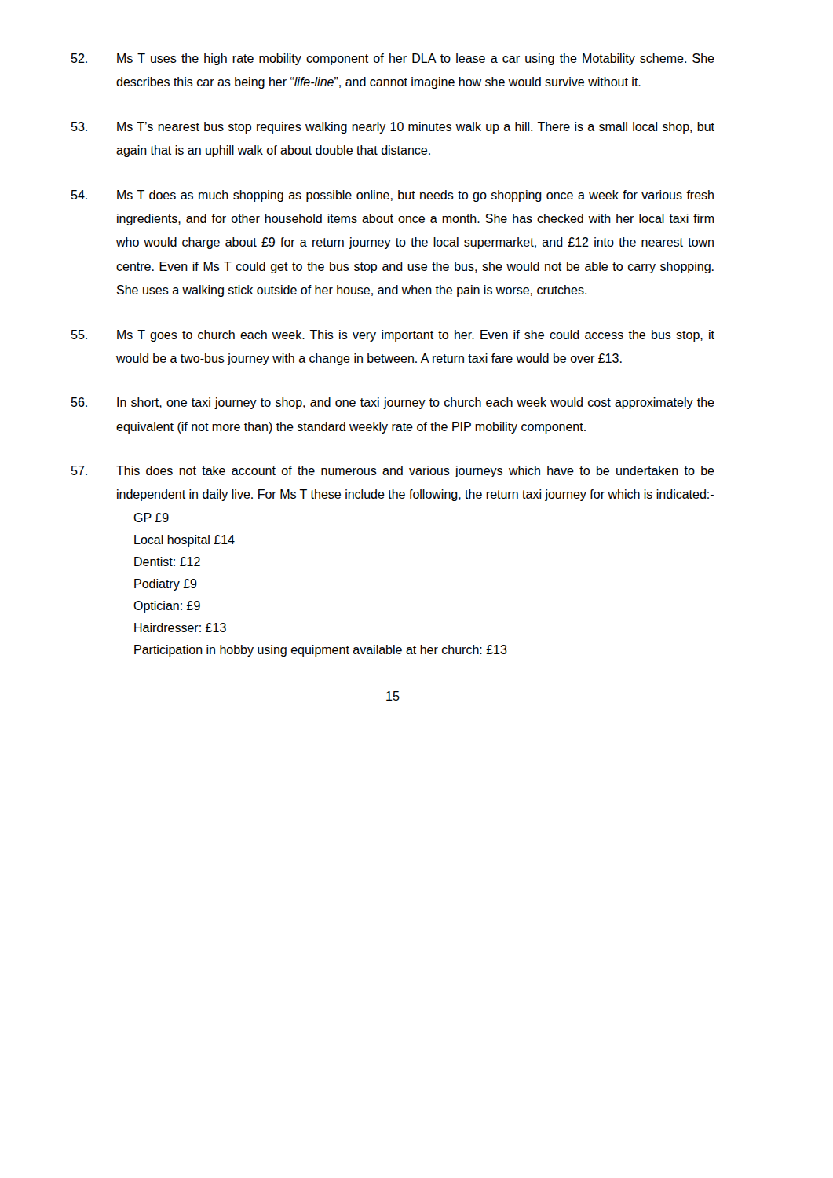Ms T uses the high rate mobility component of her DLA to lease a car using the Motability scheme. She describes this car as being her “life-line”, and cannot imagine how she would survive without it.
Ms T’s nearest bus stop requires walking nearly 10 minutes walk up a hill. There is a small local shop, but again that is an uphill walk of about double that distance.
Ms T does as much shopping as possible online, but needs to go shopping once a week for various fresh ingredients, and for other household items about once a month. She has checked with her local taxi firm who would charge about £9 for a return journey to the local supermarket, and £12 into the nearest town centre. Even if Ms T could get to the bus stop and use the bus, she would not be able to carry shopping. She uses a walking stick outside of her house, and when the pain is worse, crutches.
Ms T goes to church each week. This is very important to her. Even if she could access the bus stop, it would be a two-bus journey with a change in between. A return taxi fare would be over £13.
In short, one taxi journey to shop, and one taxi journey to church each week would cost approximately the equivalent (if not more than) the standard weekly rate of the PIP mobility component.
This does not take account of the numerous and various journeys which have to be undertaken to be independent in daily live. For Ms T these include the following, the return taxi journey for which is indicated:-
GP £9
Local hospital £14
Dentist: £12
Podiatry £9
Optician: £9
Hairdresser: £13
Participation in hobby using equipment available at her church: £13
15